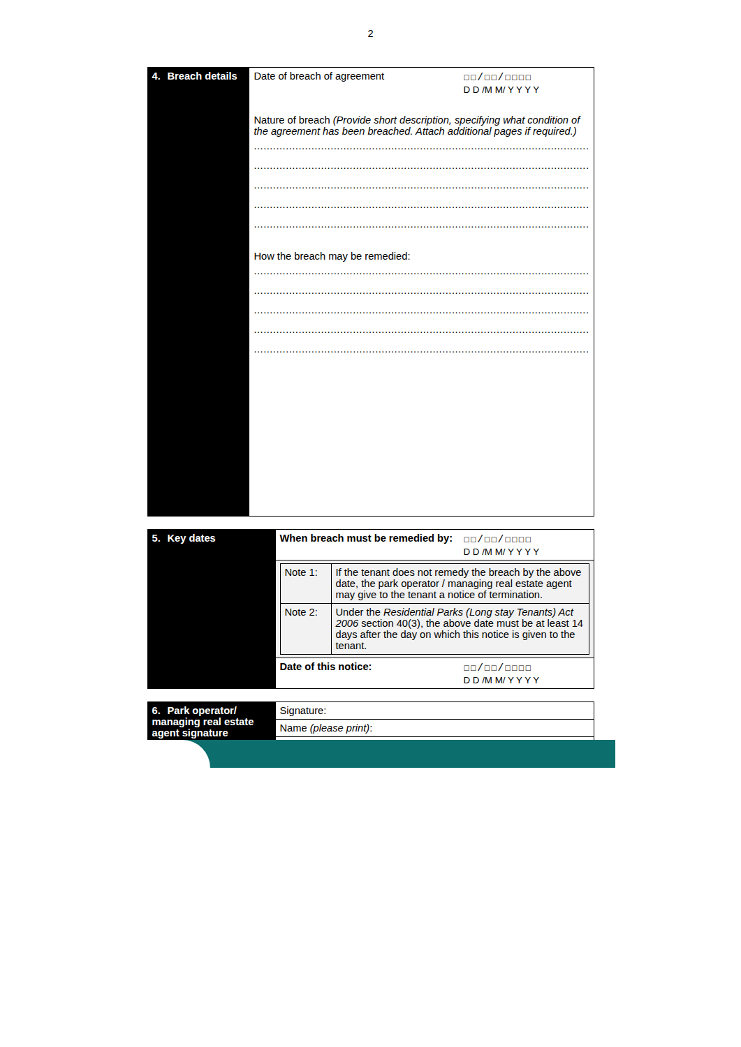2
| 4. Breach details | Date of breach of agreement ☐☐/☐☐/☐☐☐☐ D D /M M/ Y Y Y Y Nature of breach (Provide short description, specifying what condition of the agreement has been breached. Attach additional pages if required.) ......................................................................................................... ......................................................................................................... ......................................................................................................... ......................................................................................................... ......................................................................................................... How the breach may be remedied: ......................................................................................................... ......................................................................................................... ......................................................................................................... ......................................................................................................... ......................................................................................................... |
| 5. Key dates | When breach must be remedied by: ☐☐/☐☐/☐☐☐☐ D D /M M/ Y Y Y Y |
| / Note 1: / If the tenant does not remedy the breach by the above date, the park operator / managing real estate agent may give to the tenant a notice of termination. / / Note 2: / Under the Residential Parks (Long stay Tenants) Act 2006 section 40(3), the above date must be at least 14 days after the day on which this notice is given to the tenant. / |
| Date of this notice: ☐☐/☐☐/☐☐☐☐ D D /M M/ Y Y Y Y |
| 6. Park operator/ managing real estate agent signature | Signature: |
| Name (please print) : |
| Date signed: ☐☐/☐☐/☐☐☐☐ D D /M M/ Y Y Y Y |